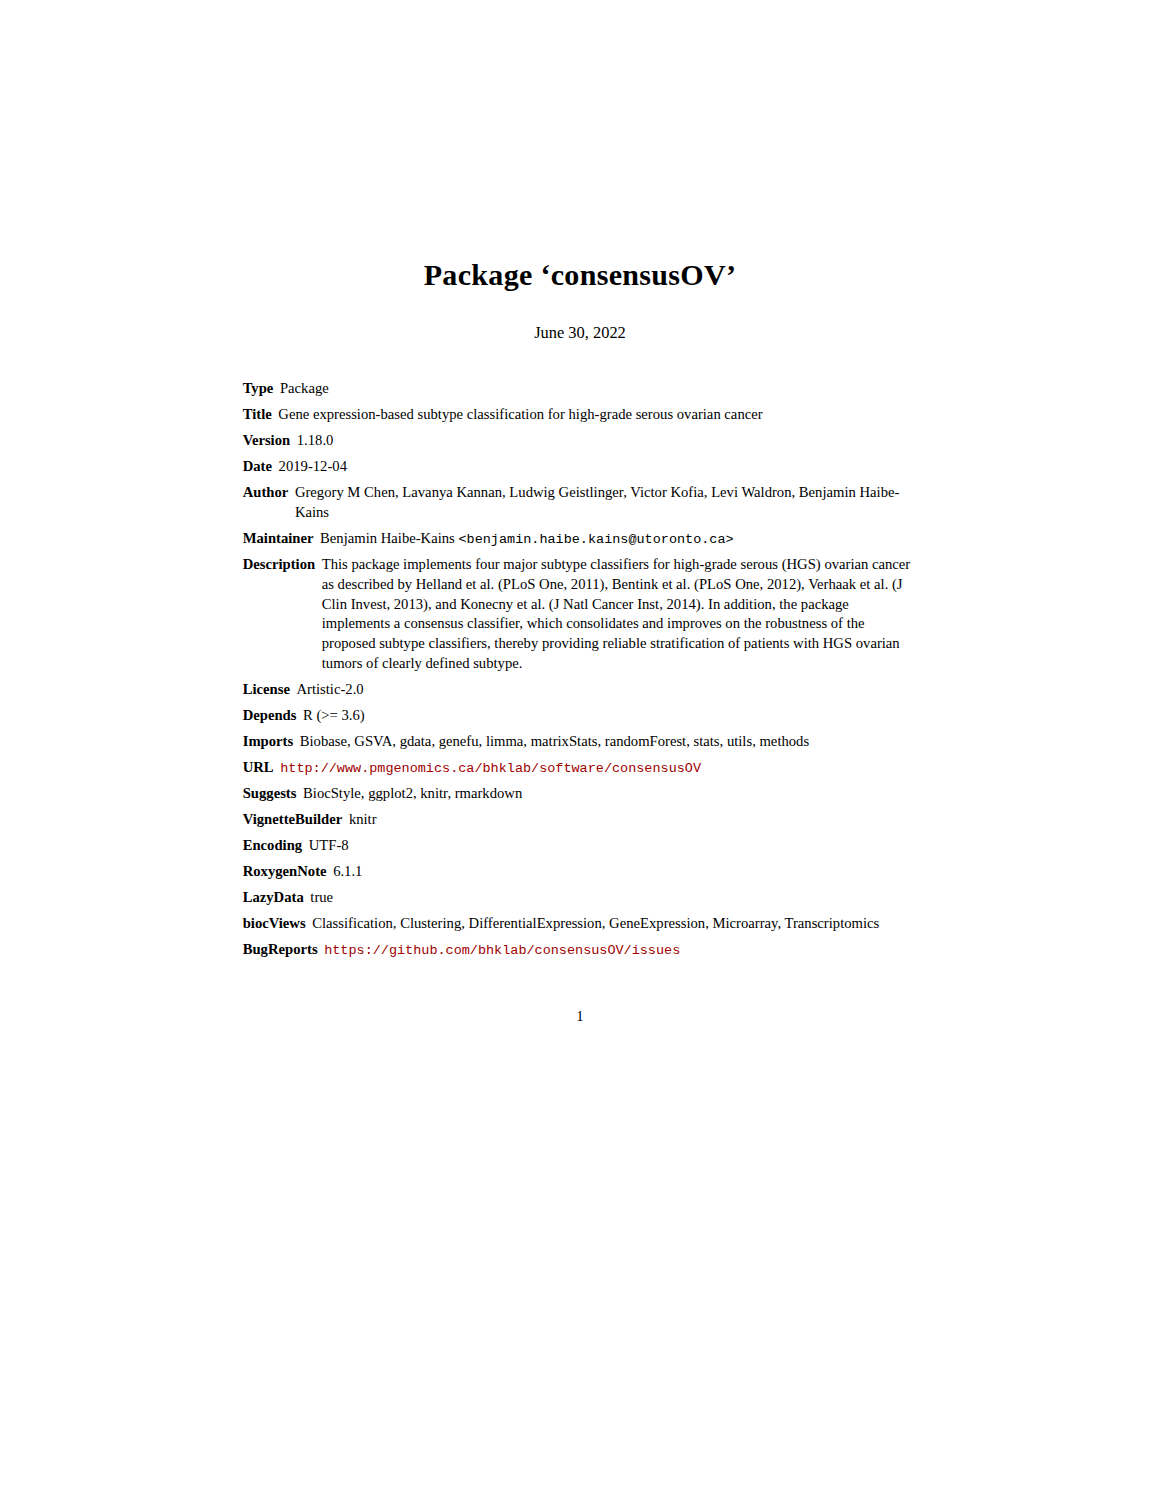Package ‘consensusOV’
June 30, 2022
Type
Package
Title
Gene expression-based subtype classification for high-grade serous ovarian cancer
Version
1.18.0
Date
2019-12-04
Author
Gregory M Chen, Lavanya Kannan, Ludwig Geistlinger, Victor Kofia, Levi Waldron, Benjamin Haibe-Kains
Maintainer
Benjamin Haibe-Kains <benjamin.haibe.kains@utoronto.ca>
Description
This package implements four major subtype classifiers for high-grade serous (HGS) ovarian cancer as described by Helland et al. (PLoS One, 2011), Bentink et al. (PLoS One, 2012), Verhaak et al. (J Clin Invest, 2013), and Konecny et al. (J Natl Cancer Inst, 2014). In addition, the package implements a consensus classifier, which consolidates and improves on the robustness of the proposed subtype classifiers, thereby providing reliable stratification of patients with HGS ovarian tumors of clearly defined subtype.
License
Artistic-2.0
Depends
R (>= 3.6)
Imports
Biobase, GSVA, gdata, genefu, limma, matrixStats, randomForest, stats, utils, methods
URL
http://www.pmgenomics.ca/bhklab/software/consensusOV
Suggests
BiocStyle, ggplot2, knitr, rmarkdown
VignetteBuilder
knitr
Encoding
UTF-8
RoxygenNote
6.1.1
LazyData
true
biocViews
Classification, Clustering, DifferentialExpression, GeneExpression, Microarray, Transcriptomics
BugReports
https://github.com/bhklab/consensusOV/issues
1